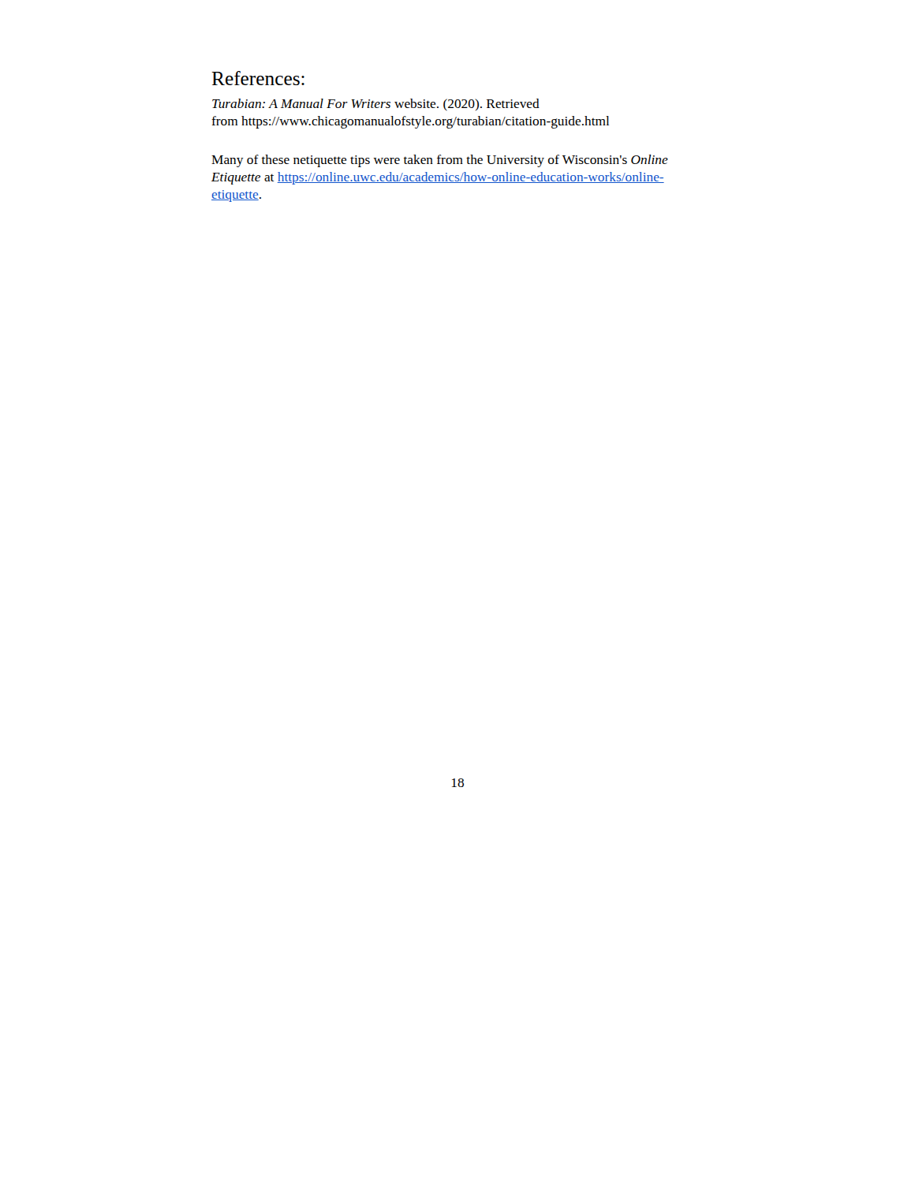References:
Turabian: A Manual For Writers website. (2020). Retrieved from https://www.chicagomanualofstyle.org/turabian/citation-guide.html
Many of these netiquette tips were taken from the University of Wisconsin's Online Etiquette at https://online.uwc.edu/academics/how-online-education-works/online-etiquette.
18